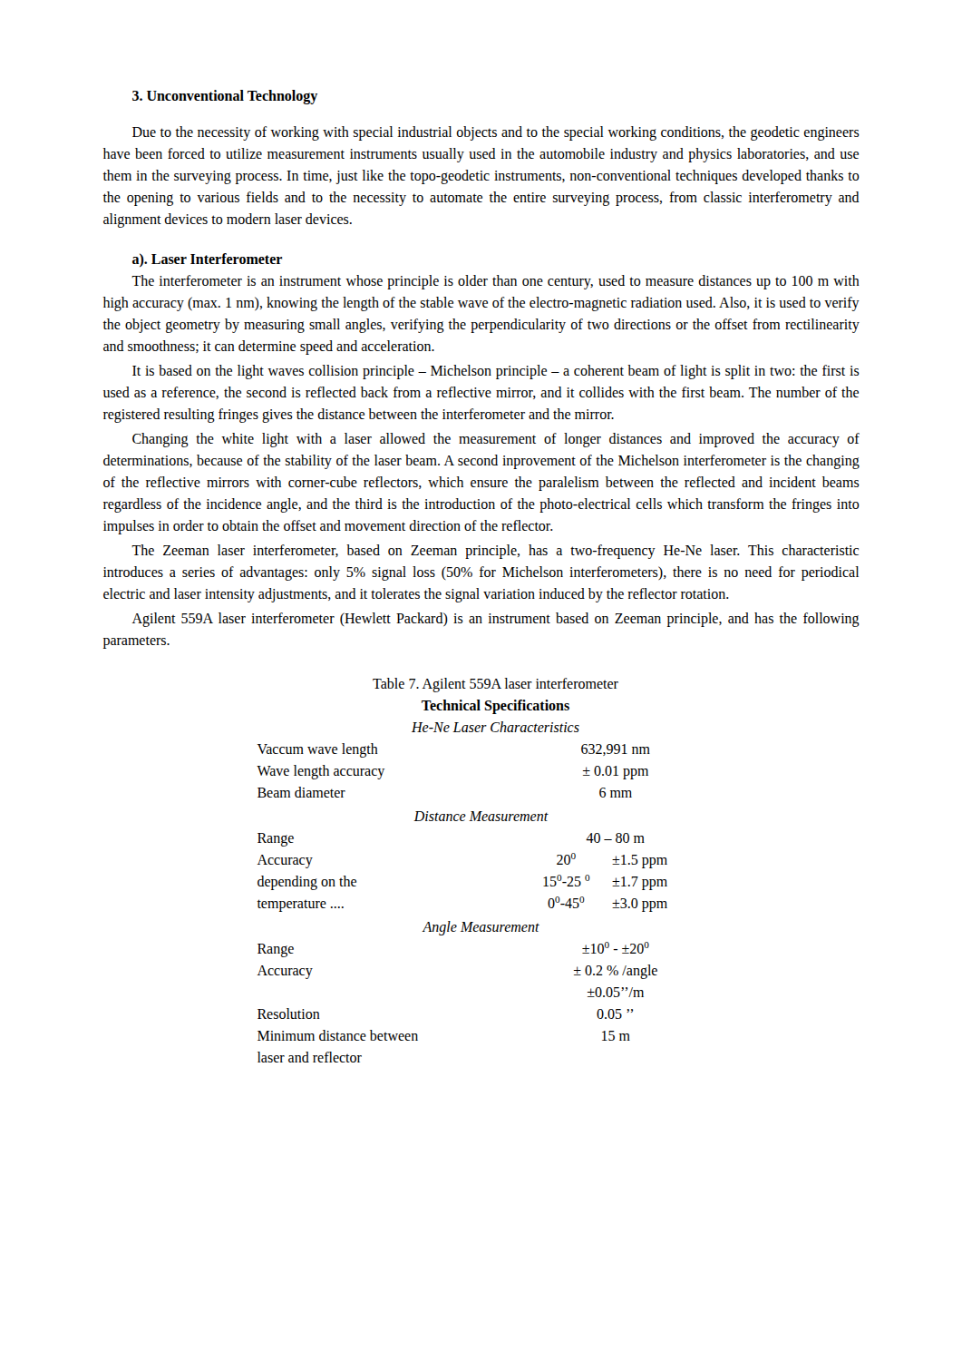3. Unconventional Technology
Due to the necessity of working with special industrial objects and to the special working conditions, the geodetic engineers have been forced to utilize measurement instruments usually used in the automobile industry and physics laboratories, and use them in the surveying process. In time, just like the topo-geodetic instruments, non-conventional techniques developed thanks to the opening to various fields and to the necessity to automate the entire surveying process, from classic interferometry and alignment devices to modern laser devices.
a). Laser Interferometer
The interferometer is an instrument whose principle is older than one century, used to measure distances up to 100 m with high accuracy (max. 1 nm), knowing the length of the stable wave of the electro-magnetic radiation used. Also, it is used to verify the object geometry by measuring small angles, verifying the perpendicularity of two directions or the offset from rectilinearity and smoothness; it can determine speed and acceleration.
It is based on the light waves collision principle – Michelson principle – a coherent beam of light is split in two: the first is used as a reference, the second is reflected back from a reflective mirror, and it collides with the first beam. The number of the registered resulting fringes gives the distance between the interferometer and the mirror.
Changing the white light with a laser allowed the measurement of longer distances and improved the accuracy of determinations, because of the stability of the laser beam. A second inprovement of the Michelson interferometer is the changing of the reflective mirrors with corner-cube reflectors, which ensure the paralelism between the reflected and incident beams regardless of the incidence angle, and the third is the introduction of the photo-electrical cells which transform the fringes into impulses in order to obtain the offset and movement direction of the reflector.
The Zeeman laser interferometer, based on Zeeman principle, has a two-frequency He-Ne laser. This characteristic introduces a series of advantages: only 5% signal loss (50% for Michelson interferometers), there is no need for periodical electric and laser intensity adjustments, and it tolerates the signal variation induced by the reflector rotation.
Agilent 559A laser interferometer (Hewlett Packard) is an instrument based on Zeeman principle, and has the following parameters.
Table 7. Agilent 559A laser interferometer
Technical Specifications
He-Ne Laser Characteristics
| Vaccum wave length | 632,991 nm |
| Wave length accuracy | ± 0.01 ppm |
| Beam diameter | 6 mm |
| Distance Measurement |
| Range | 40 – 80 m |
| Accuracy | 20 0 | ±1.5 ppm |
| depending on the | 15 0 -25 0 | ±1.7 ppm |
| temperature .... | 0 0 -45 0 | ±3.0 ppm |
| Angle Measurement |
| Range | ±10 0 - ±20 0 |
| Accuracy | ± 0.2 % /angle |
| | ±0.05’’/m |
| Resolution | 0.05 ’’ |
| Minimum distance between | 15 m |
| laser and reflector | |